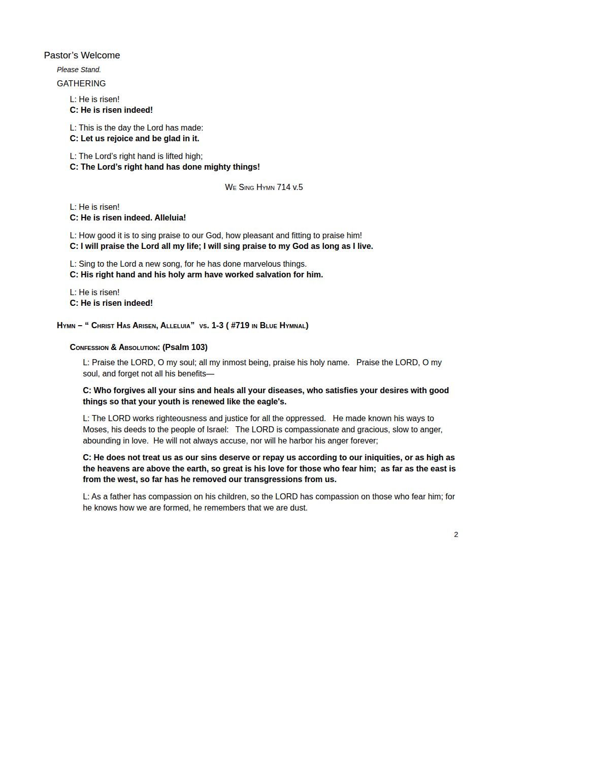Pastor’s Welcome
Please Stand.
GATHERING
L: He is risen!
C: He is risen indeed!
L: This is the day the Lord has made:
C: Let us rejoice and be glad in it.
L: The Lord’s right hand is lifted high;
C: The Lord’s right hand has done mighty things!
We Sing Hymn 714 v.5
L: He is risen!
C: He is risen indeed. Alleluia!
L: How good it is to sing praise to our God, how pleasant and fitting to praise him!
C: I will praise the Lord all my life; I will sing praise to my God as long as I live.
L: Sing to the Lord a new song, for he has done marvelous things.
C: His right hand and his holy arm have worked salvation for him.
L: He is risen!
C: He is risen indeed!
Hymn – “ Christ Has Arisen, Alleluia” vs. 1-3 ( #719 in Blue Hymnal)
Confession & Absolution: (Psalm 103)
L: Praise the LORD, O my soul; all my inmost being, praise his holy name. Praise the LORD, O my soul, and forget not all his benefits—
C: Who forgives all your sins and heals all your diseases, who satisfies your desires with good things so that your youth is renewed like the eagle's.
L: The LORD works righteousness and justice for all the oppressed. He made known his ways to Moses, his deeds to the people of Israel: The LORD is compassionate and gracious, slow to anger, abounding in love. He will not always accuse, nor will he harbor his anger forever;
C: He does not treat us as our sins deserve or repay us according to our iniquities, or as high as the heavens are above the earth, so great is his love for those who fear him; as far as the east is from the west, so far has he removed our transgressions from us.
L: As a father has compassion on his children, so the LORD has compassion on those who fear him; for he knows how we are formed, he remembers that we are dust.
2